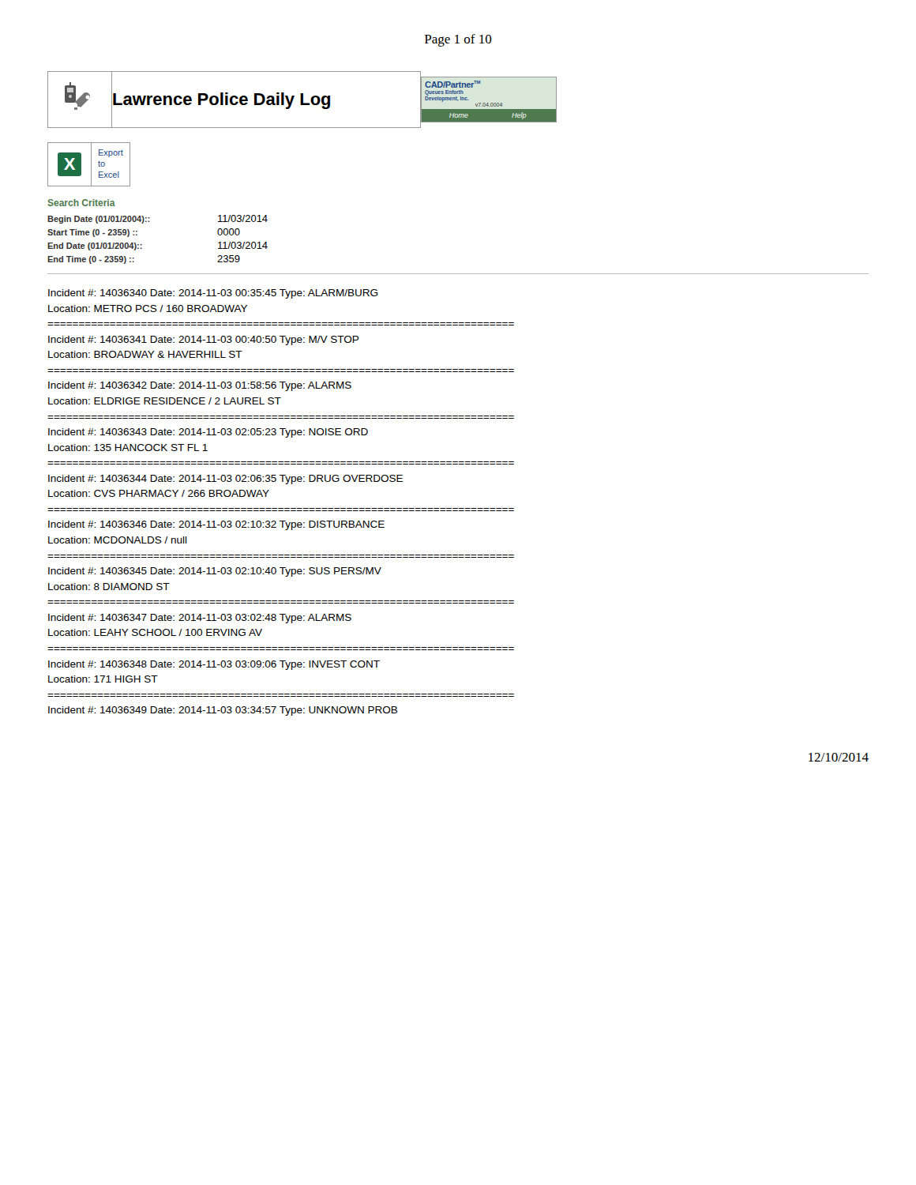Page 1 of 10
| | Lawrence Police Daily Log | CAD/Partner TM Queues Enforth Development, Inc. v7.04.0004 Home Help |
| X | Export to Excel |
Search Criteria
| Begin Date (01/01/2004):: | 11/03/2014 |
| Start Time (0 - 2359) :: | 0000 |
| End Date (01/01/2004):: | 11/03/2014 |
| End Time (0 - 2359) :: | 2359 |
Incident #: 14036340 Date: 2014-11-03 00:35:45 Type: ALARM/BURG
Location: METRO PCS / 160 BROADWAY
===========================================================================
Incident #: 14036341 Date: 2014-11-03 00:40:50 Type: M/V STOP
Location: BROADWAY & HAVERHILL ST
===========================================================================
Incident #: 14036342 Date: 2014-11-03 01:58:56 Type: ALARMS
Location: ELDRIGE RESIDENCE / 2 LAUREL ST
===========================================================================
Incident #: 14036343 Date: 2014-11-03 02:05:23 Type: NOISE ORD
Location: 135 HANCOCK ST FL 1
===========================================================================
Incident #: 14036344 Date: 2014-11-03 02:06:35 Type: DRUG OVERDOSE
Location: CVS PHARMACY / 266 BROADWAY
===========================================================================
Incident #: 14036346 Date: 2014-11-03 02:10:32 Type: DISTURBANCE
Location: MCDONALDS / null
===========================================================================
Incident #: 14036345 Date: 2014-11-03 02:10:40 Type: SUS PERS/MV
Location: 8 DIAMOND ST
===========================================================================
Incident #: 14036347 Date: 2014-11-03 03:02:48 Type: ALARMS
Location: LEAHY SCHOOL / 100 ERVING AV
===========================================================================
Incident #: 14036348 Date: 2014-11-03 03:09:06 Type: INVEST CONT
Location: 171 HIGH ST
===========================================================================
Incident #: 14036349 Date: 2014-11-03 03:34:57 Type: UNKNOWN PROB
12/10/2014